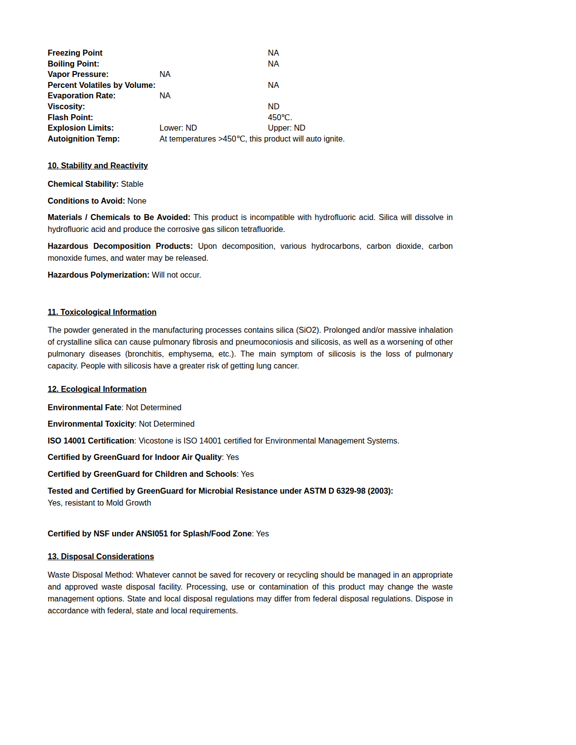| Freezing Point | | NA |
| Boiling Point: | | NA |
| Vapor Pressure: | NA | |
| Percent Volatiles by Volume: | | NA |
| Evaporation Rate: | NA | |
| Viscosity: | | ND |
| Flash Point: | | 450℃. |
| Explosion Limits: | Lower: ND | Upper: ND |
| Autoignition Temp: | At temperatures >450℃, this product will auto ignite. |
10. Stability and Reactivity
Chemical Stability: Stable
Conditions to Avoid: None
Materials / Chemicals to Be Avoided: This product is incompatible with hydrofluoric acid. Silica will dissolve in hydrofluoric acid and produce the corrosive gas silicon tetrafluoride.
Hazardous Decomposition Products: Upon decomposition, various hydrocarbons, carbon dioxide, carbon monoxide fumes, and water may be released.
Hazardous Polymerization: Will not occur.
11. Toxicological Information
The powder generated in the manufacturing processes contains silica (SiO2). Prolonged and/or massive inhalation of crystalline silica can cause pulmonary fibrosis and pneumoconiosis and silicosis, as well as a worsening of other pulmonary diseases (bronchitis, emphysema, etc.). The main symptom of silicosis is the loss of pulmonary capacity. People with silicosis have a greater risk of getting lung cancer.
12. Ecological Information
Environmental Fate: Not Determined
Environmental Toxicity: Not Determined
ISO 14001 Certification: Vicostone is ISO 14001 certified for Environmental Management Systems.
Certified by GreenGuard for Indoor Air Quality: Yes
Certified by GreenGuard for Children and Schools: Yes
Tested and Certified by GreenGuard for Microbial Resistance under ASTM D 6329-98 (2003):
Yes, resistant to Mold Growth
Certified by NSF under ANSI051 for Splash/Food Zone: Yes
13. Disposal Considerations
Waste Disposal Method: Whatever cannot be saved for recovery or recycling should be managed in an appropriate and approved waste disposal facility. Processing, use or contamination of this product may change the waste management options. State and local disposal regulations may differ from federal disposal regulations. Dispose in accordance with federal, state and local requirements.